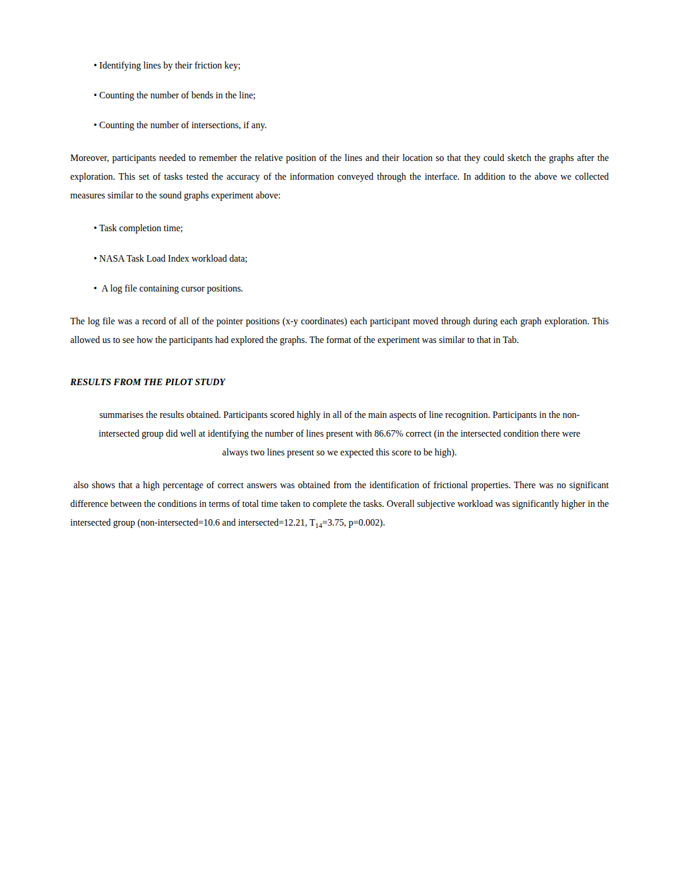Identifying lines by their friction key;
Counting the number of bends in the line;
Counting the number of intersections, if any.
Moreover, participants needed to remember the relative position of the lines and their location so that they could sketch the graphs after the exploration. This set of tasks tested the accuracy of the information conveyed through the interface. In addition to the above we collected measures similar to the sound graphs experiment above:
Task completion time;
NASA Task Load Index workload data;
A log file containing cursor positions.
The log file was a record of all of the pointer positions (x-y coordinates) each participant moved through during each graph exploration. This allowed us to see how the participants had explored the graphs. The format of the experiment was similar to that in Tab.
Results from the Pilot Study
summarises the results obtained. Participants scored highly in all of the main aspects of line recognition. Participants in the non-intersected group did well at identifying the number of lines present with 86.67% correct (in the intersected condition there were always two lines present so we expected this score to be high).
also shows that a high percentage of correct answers was obtained from the identification of frictional properties. There was no significant difference between the conditions in terms of total time taken to complete the tasks. Overall subjective workload was significantly higher in the intersected group (non-intersected=10.6 and intersected=12.21, T14=3.75, p=0.002).